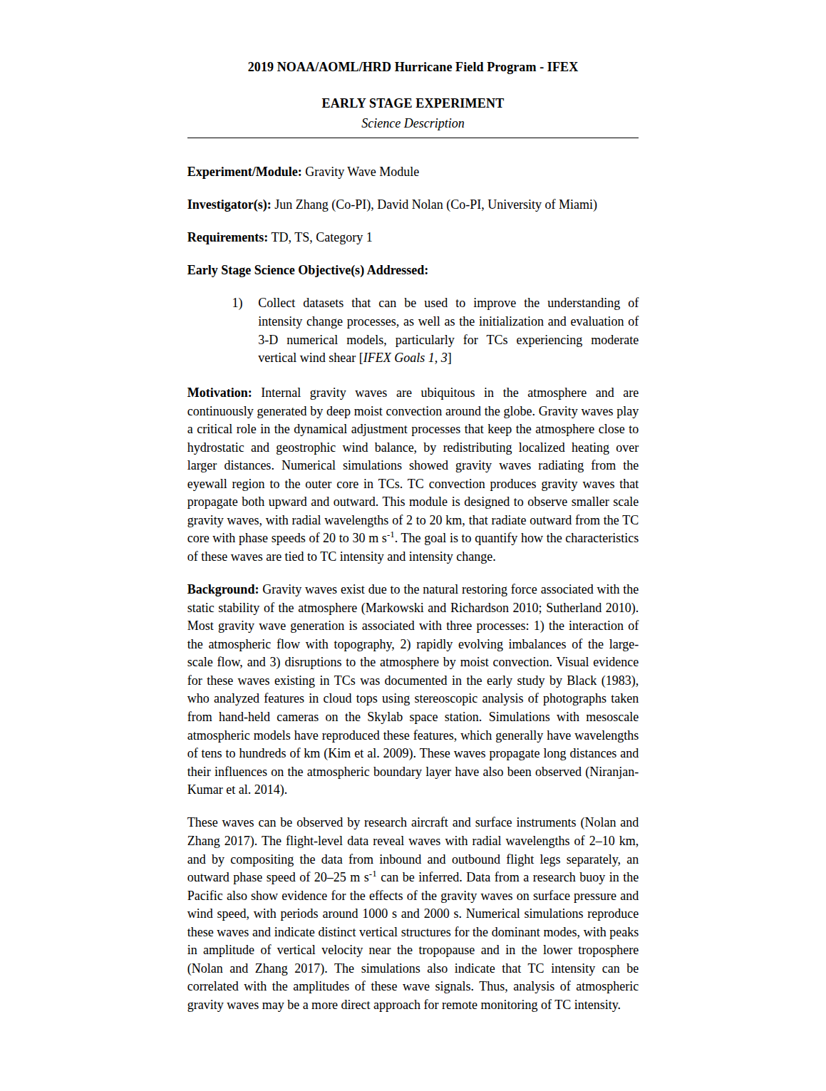2019 NOAA/AOML/HRD Hurricane Field Program - IFEX
EARLY STAGE EXPERIMENT
Science Description
Experiment/Module: Gravity Wave Module
Investigator(s): Jun Zhang (Co-PI), David Nolan (Co-PI, University of Miami)
Requirements: TD, TS, Category 1
Early Stage Science Objective(s) Addressed:
1) Collect datasets that can be used to improve the understanding of intensity change processes, as well as the initialization and evaluation of 3-D numerical models, particularly for TCs experiencing moderate vertical wind shear [IFEX Goals 1, 3]
Motivation: Internal gravity waves are ubiquitous in the atmosphere and are continuously generated by deep moist convection around the globe. Gravity waves play a critical role in the dynamical adjustment processes that keep the atmosphere close to hydrostatic and geostrophic wind balance, by redistributing localized heating over larger distances. Numerical simulations showed gravity waves radiating from the eyewall region to the outer core in TCs. TC convection produces gravity waves that propagate both upward and outward. This module is designed to observe smaller scale gravity waves, with radial wavelengths of 2 to 20 km, that radiate outward from the TC core with phase speeds of 20 to 30 m s-1. The goal is to quantify how the characteristics of these waves are tied to TC intensity and intensity change.
Background: Gravity waves exist due to the natural restoring force associated with the static stability of the atmosphere (Markowski and Richardson 2010; Sutherland 2010). Most gravity wave generation is associated with three processes: 1) the interaction of the atmospheric flow with topography, 2) rapidly evolving imbalances of the large-scale flow, and 3) disruptions to the atmosphere by moist convection. Visual evidence for these waves existing in TCs was documented in the early study by Black (1983), who analyzed features in cloud tops using stereoscopic analysis of photographs taken from hand-held cameras on the Skylab space station. Simulations with mesoscale atmospheric models have reproduced these features, which generally have wavelengths of tens to hundreds of km (Kim et al. 2009). These waves propagate long distances and their influences on the atmospheric boundary layer have also been observed (Niranjan-Kumar et al. 2014).
These waves can be observed by research aircraft and surface instruments (Nolan and Zhang 2017). The flight-level data reveal waves with radial wavelengths of 2–10 km, and by compositing the data from inbound and outbound flight legs separately, an outward phase speed of 20–25 m s-1 can be inferred. Data from a research buoy in the Pacific also show evidence for the effects of the gravity waves on surface pressure and wind speed, with periods around 1000 s and 2000 s. Numerical simulations reproduce these waves and indicate distinct vertical structures for the dominant modes, with peaks in amplitude of vertical velocity near the tropopause and in the lower troposphere (Nolan and Zhang 2017). The simulations also indicate that TC intensity can be correlated with the amplitudes of these wave signals. Thus, analysis of atmospheric gravity waves may be a more direct approach for remote monitoring of TC intensity.